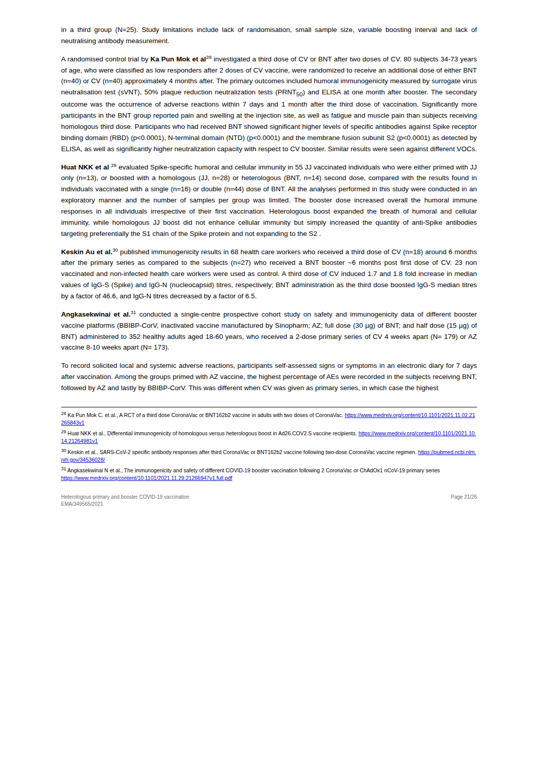in a third group (N=25). Study limitations include lack of randomisation, small sample size, variable boosting interval and lack of neutralising antibody measurement.
A randomised control trial by Ka Pun Mok et al28 investigated a third dose of CV or BNT after two doses of CV. 80 subjects 34-73 years of age, who were classified as low responders after 2 doses of CV vaccine, were randomized to receive an additional dose of either BNT (n=40) or CV (n=40) approximately 4 months after. The primary outcomes included humoral immunogenicity measured by surrogate virus neutralisation test (sVNT), 50% plaque reduction neutralization tests (PRNT50) and ELISA at one month after booster. The secondary outcome was the occurrence of adverse reactions within 7 days and 1 month after the third dose of vaccination. Significantly more participants in the BNT group reported pain and swelling at the injection site, as well as fatigue and muscle pain than subjects receiving homologous third dose. Participants who had received BNT showed significant higher levels of specific antibodies against Spike receptor binding domain (RBD) (p<0.0001), N-terminal domain (NTD) (p<0.0001) and the membrane fusion subunit S2 (p<0.0001) as detected by ELISA, as well as significantly higher neutralization capacity with respect to CV booster. Similar results were seen against different VOCs.
Huat NKK et al 29 evaluated Spike-specific humoral and cellular immunity in 55 JJ vaccinated individuals who were either primed with JJ only (n=13), or boosted with a homologous (JJ, n=28) or heterologous (BNT, n=14) second dose, compared with the results found in individuals vaccinated with a single (n=16) or double (n=44) dose of BNT. All the analyses performed in this study were conducted in an exploratory manner and the number of samples per group was limited. The booster dose increased overall the humoral immune responses in all individuals irrespective of their first vaccination. Heterologous boost expanded the breath of humoral and cellular immunity, while homologous JJ boost did not enhance cellular immunity but simply increased the quantity of anti-Spike antibodies targeting preferentially the S1 chain of the Spike protein and not expanding to the S2 .
Keskin Au et al.30 published immunogenicity results in 68 health care workers who received a third dose of CV (n=18) around 6 months after the primary series as compared to the subjects (n=27) who received a BNT booster ~6 months post first dose of CV. 23 non vaccinated and non-infected health care workers were used as control. A third dose of CV induced 1.7 and 1.8 fold increase in median values of IgG-S (Spike) and IgG-N (nucleocapsid) titres, respectively; BNT administration as the third dose boosted IgG-S median titres by a factor of 46.6, and IgG-N titres decreased by a factor of 6.5.
Angkasekwinai et al.31 conducted a single-centre prospective cohort study on safety and immunogenicity data of different booster vaccine platforms (BBIBP-CorV, inactivated vaccine manufactured by Sinopharm; AZ; full dose (30 µg) of BNT; and half dose (15 µg) of BNT) administered to 352 healthy adults aged 18-60 years, who received a 2-dose primary series of CV 4 weeks apart (N= 179) or AZ vaccine 8-10 weeks apart (N= 173).
To record solicited local and systemic adverse reactions, participants self-assessed signs or symptoms in an electronic diary for 7 days after vaccination. Among the groups primed with AZ vaccine, the highest percentage of AEs were recorded in the subjects receiving BNT, followed by AZ and lastly by BBIBP-CorV. This was different when CV was given as primary series, in which case the highest
28 Ka Pun Mok C. et al., A RCT of a third dose CoronaVac or BNT162b2 vaccine in adults with two doses of CoronaVac. https://www.medrxiv.org/content/10.1101/2021.11.02.21265843v1
29 Huat NKK et al., Differential immunogenicity of homologous versus heterologous boost in Ad26.COV2.S vaccine recipients. https://www.medrxiv.org/content/10.1101/2021.10.14.21264981v1
30 Keskin et al., SARS-CoV-2 specific antibody responses after third CoronaVac or BNT162b2 vaccine following two-dose CoronaVac vaccine regimen. https://pubmed.ncbi.nlm.nih.gov/34536028/
31 Angkasekwinai N et al., The immunogenicity and safety of different COVID-19 booster vaccination following 2 CoronaVac or ChAdOx1 nCoV-19 primary series
https://www.medrxiv.org/content/10.1101/2021.11.29.21266947v1.full.pdf
Heterologous primary and booster COVID-19 vaccination
EMA/349565/2021
Page 21/26